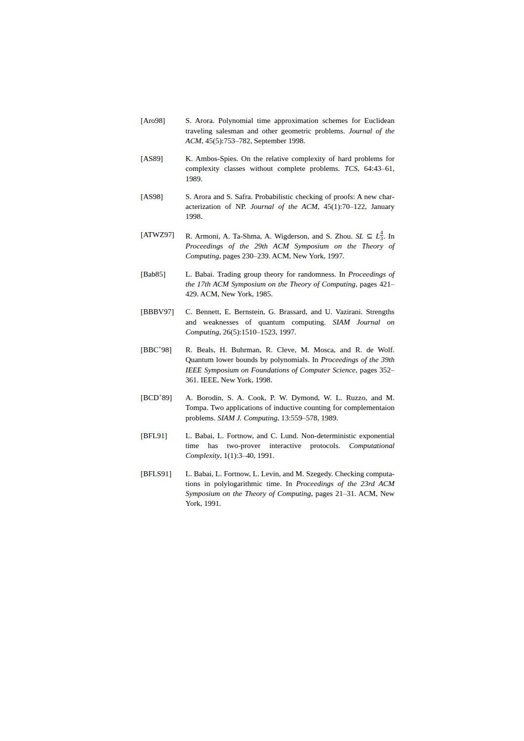[Aro98]
S. Arora. Polynomial time approximation schemes for Euclidean traveling salesman and other geometric problems. Journal of the ACM, 45(5):753–782, September 1998.
[AS89]
K. Ambos-Spies. On the relative complexity of hard problems for complexity classes without complete problems. TCS, 64:43–61, 1989.
[AS98]
S. Arora and S. Safra. Probabilistic checking of proofs: A new characterization of NP. Journal of the ACM, 45(1):70–122, January 1998.
[ATWZ97]
R. Armoni, A. Ta-Shma, A. Wigderson, and S. Zhou. SL ⊆ L 43. In Proceedings of the 29th ACM Symposium on the Theory of Computing, pages 230–239. ACM, New York, 1997.
[Bab85]
L. Babai. Trading group theory for randomness. In Proceedings of the 17th ACM Symposium on the Theory of Computing, pages 421–429. ACM, New York, 1985.
[BBBV97]
C. Bennett, E. Bernstein, G. Brassard, and U. Vazirani. Strengths and weaknesses of quantum computing. SIAM Journal on Computing, 26(5):1510–1523, 1997.
[BBC+98]
R. Beals, H. Buhrman, R. Cleve, M. Mosca, and R. de Wolf. Quantum lower bounds by polynomials. In Proceedings of the 39th IEEE Symposium on Foundations of Computer Science, pages 352–361. IEEE, New York, 1998.
[BCD+89]
A. Borodin, S. A. Cook, P. W. Dymond, W. L. Ruzzo, and M. Tompa. Two applications of inductive counting for complementaion problems. SIAM J. Computing, 13:559–578, 1989.
[BFL91]
L. Babai, L. Fortnow, and C. Lund. Non-deterministic exponential time has two-prover interactive protocols. Computational Complexity, 1(1):3–40, 1991.
[BFLS91]
L. Babai, L. Fortnow, L. Levin, and M. Szegedy. Checking computations in polylogarithmic time. In Proceedings of the 23rd ACM Symposium on the Theory of Computing, pages 21–31. ACM, New York, 1991.